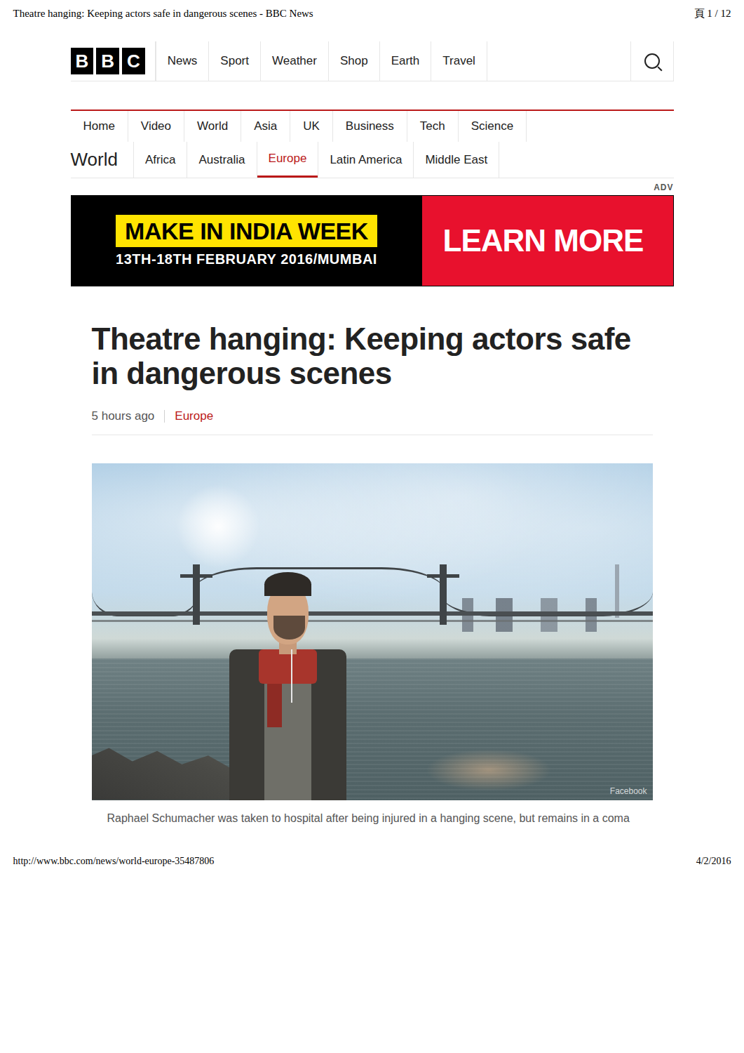Theatre hanging: Keeping actors safe in dangerous scenes - BBC News 頁 1 / 12
BBC
News Sport Weather Shop Earth Travel
Home
Video
World
Asia
UK
Business
Tech
Science
World
Africa
Australia
Europe
Latin America
Middle East
ADV
MAKE IN INDIA WEEK
13TH-18TH FEBRUARY 2016/MUMBAI
LEARN MORE
Theatre hanging: Keeping actors safe in dangerous scenes
5 hours ago Europe
Facebook
Raphael Schumacher was taken to hospital after being injured in a hanging scene, but remains in a coma
http://www.bbc.com/news/world-europe-35487806 4/2/2016